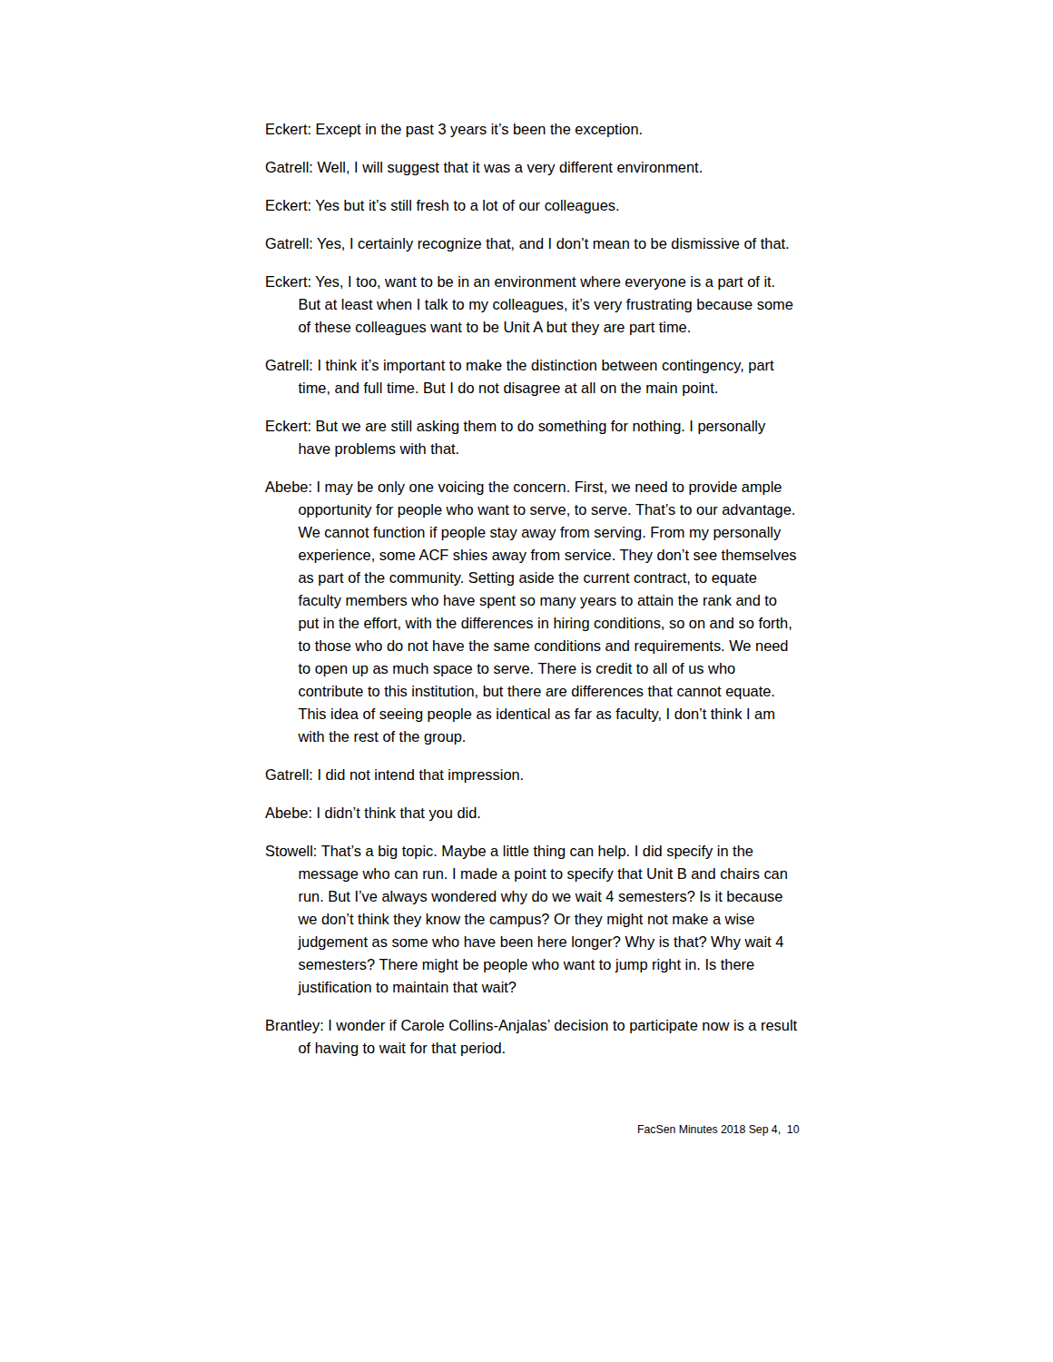Eckert: Except in the past 3 years it’s been the exception.
Gatrell: Well, I will suggest that it was a very different environment.
Eckert: Yes but it’s still fresh to a lot of our colleagues.
Gatrell: Yes, I certainly recognize that, and I don’t mean to be dismissive of that.
Eckert: Yes, I too, want to be in an environment where everyone is a part of it. But at least when I talk to my colleagues, it’s very frustrating because some of these colleagues want to be Unit A but they are part time.
Gatrell: I think it’s important to make the distinction between contingency, part time, and full time. But I do not disagree at all on the main point.
Eckert: But we are still asking them to do something for nothing. I personally have problems with that.
Abebe: I may be only one voicing the concern. First, we need to provide ample opportunity for people who want to serve, to serve. That’s to our advantage. We cannot function if people stay away from serving. From my personally experience, some ACF shies away from service. They don’t see themselves as part of the community. Setting aside the current contract, to equate faculty members who have spent so many years to attain the rank and to put in the effort, with the differences in hiring conditions, so on and so forth, to those who do not have the same conditions and requirements. We need to open up as much space to serve. There is credit to all of us who contribute to this institution, but there are differences that cannot equate. This idea of seeing people as identical as far as faculty, I don’t think I am with the rest of the group.
Gatrell: I did not intend that impression.
Abebe: I didn’t think that you did.
Stowell: That’s a big topic. Maybe a little thing can help. I did specify in the message who can run. I made a point to specify that Unit B and chairs can run. But I’ve always wondered why do we wait 4 semesters? Is it because we don’t think they know the campus? Or they might not make a wise judgement as some who have been here longer? Why is that? Why wait 4 semesters? There might be people who want to jump right in. Is there justification to maintain that wait?
Brantley: I wonder if Carole Collins-Anjalas’ decision to participate now is a result of having to wait for that period.
FacSen Minutes 2018 Sep 4, 10